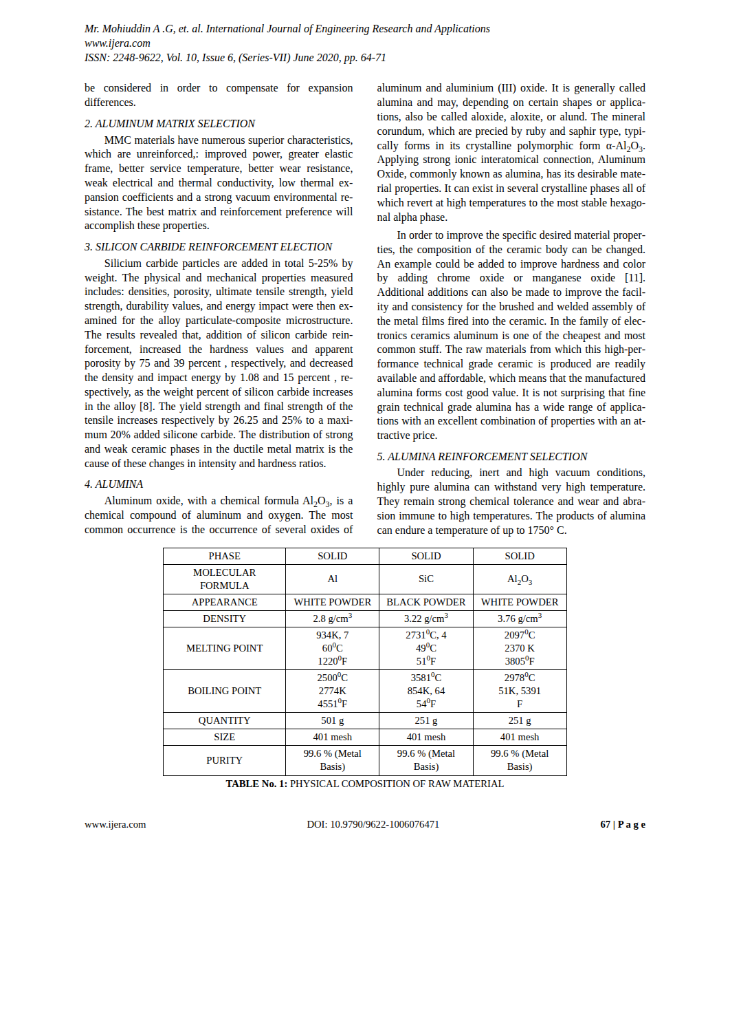Mr. Mohiuddin A .G, et. al. International Journal of Engineering Research and Applications
www.ijera.com
ISSN: 2248-9622, Vol. 10, Issue 6, (Series-VII) June 2020, pp. 64-71
be considered in order to compensate for expansion differences.
2. ALUMINUM MATRIX SELECTION
MMC materials have numerous superior characteristics, which are unreinforced,: improved power, greater elastic frame, better service temperature, better wear resistance, weak electrical and thermal conductivity, low thermal expansion coefficients and a strong vacuum environmental resistance. The best matrix and reinforcement preference will accomplish these properties.
3. SILICON CARBIDE REINFORCEMENT ELECTION
Silicium carbide particles are added in total 5-25% by weight. The physical and mechanical properties measured includes: densities, porosity, ultimate tensile strength, yield strength, durability values, and energy impact were then examined for the alloy particulate-composite microstructure. The results revealed that, addition of silicon carbide reinforcement, increased the hardness values and apparent porosity by 75 and 39 percent , respectively, and decreased the density and impact energy by 1.08 and 15 percent , respectively, as the weight percent of silicon carbide increases in the alloy [8]. The yield strength and final strength of the tensile increases respectively by 26.25 and 25% to a maximum 20% added silicone carbide. The distribution of strong and weak ceramic phases in the ductile metal matrix is the cause of these changes in intensity and hardness ratios.
4. ALUMINA
Aluminum oxide, with a chemical formula Al2O3, is a chemical compound of aluminum and oxygen. The most common occurrence is the occurrence of several oxides of aluminum and aluminium (III) oxide. It is generally called alumina and may, depending on certain shapes or applications, also be called aloxide, aloxite, or alund. The mineral corundum, which are precied by ruby and saphir type, typically forms in its crystalline polymorphic form α-Al2O3. Applying strong ionic interatomical connection, Aluminum Oxide, commonly known as alumina, has its desirable material properties. It can exist in several crystalline phases all of which revert at high temperatures to the most stable hexagonal alpha phase.
In order to improve the specific desired material properties, the composition of the ceramic body can be changed. An example could be added to improve hardness and color by adding chrome oxide or manganese oxide [11]. Additional additions can also be made to improve the facility and consistency for the brushed and welded assembly of the metal films fired into the ceramic. In the family of electronics ceramics aluminum is one of the cheapest and most common stuff. The raw materials from which this high-performance technical grade ceramic is produced are readily available and affordable, which means that the manufactured alumina forms cost good value. It is not surprising that fine grain technical grade alumina has a wide range of applications with an excellent combination of properties with an attractive price.
5. ALUMINA REINFORCEMENT SELECTION
Under reducing, inert and high vacuum conditions, highly pure alumina can withstand very high temperature. They remain strong chemical tolerance and wear and abrasion immune to high temperatures. The products of alumina can endure a temperature of up to 1750° C.
| PHASE | SOLID | SOLID | SOLID |
| MOLECULAR FORMULA | Al | SiC | Al 2 O 3 |
| APPEARANCE | WHITE POWDER | BLACK POWDER | WHITE POWDER |
| DENSITY | 2.8 g/cm 3 | 3.22 g/cm 3 | 3.76 g/cm 3 |
| MELTING POINT | 934K, 7 60 0 C 1220 0 F | 2731 0 C, 4 49 0 C 51 0 F | 2097 0 C 2370 K 3805 0 F |
| BOILING POINT | 2500 0 C 2774K 4551 0 F | 3581 0 C 854K, 64 54 0 F | 2978 0 C 51K, 5391 F |
| QUANTITY | 501 g | 251 g | 251 g |
| SIZE | 401 mesh | 401 mesh | 401 mesh |
| PURITY | 99.6 % (Metal Basis) | 99.6 % (Metal Basis) | 99.6 % (Metal Basis) |
TABLE No. 1: PHYSICAL COMPOSITION OF RAW MATERIAL
www.ijera.com DOI: 10.9790/9622-1006076471 67 | P a g e